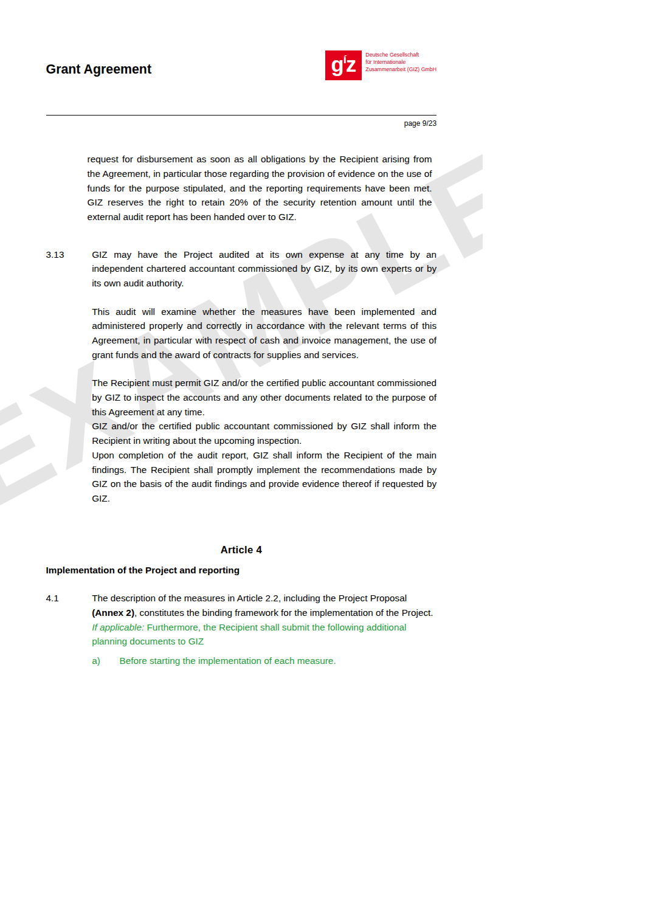EXAMPLE
Grant Agreement
gíz
Deutsche Gesellschaft
für Internationale
Zusammenarbeit (GIZ) GmbH
page 9/23
request for disbursement as soon as all obligations by the Recipient arising from the Agreement, in particular those regarding the provision of evidence on the use of funds for the purpose stipulated, and the reporting requirements have been met. GIZ reserves the right to retain 20% of the security retention amount until the external audit report has been handed over to GIZ.
3.13
GIZ may have the Project audited at its own expense at any time by an independent chartered accountant commissioned by GIZ, by its own experts or by its own audit authority.
This audit will examine whether the measures have been implemented and administered properly and correctly in accordance with the relevant terms of this Agreement, in particular with respect of cash and invoice management, the use of grant funds and the award of contracts for supplies and services.
The Recipient must permit GIZ and/or the certified public accountant commissioned by GIZ to inspect the accounts and any other documents related to the purpose of this Agreement at any time.
GIZ and/or the certified public accountant commissioned by GIZ shall inform the Recipient in writing about the upcoming inspection.
Upon completion of the audit report, GIZ shall inform the Recipient of the main findings. The Recipient shall promptly implement the recommendations made by GIZ on the basis of the audit findings and provide evidence thereof if requested by GIZ.
Article 4
Implementation of the Project and reporting
4.1
The description of the measures in Article 2.2, including the Project Proposal (Annex 2), constitutes the binding framework for the implementation of the Project.
If applicable: Furthermore, the Recipient shall submit the following additional planning documents to GIZ
a) Before starting the implementation of each measure.